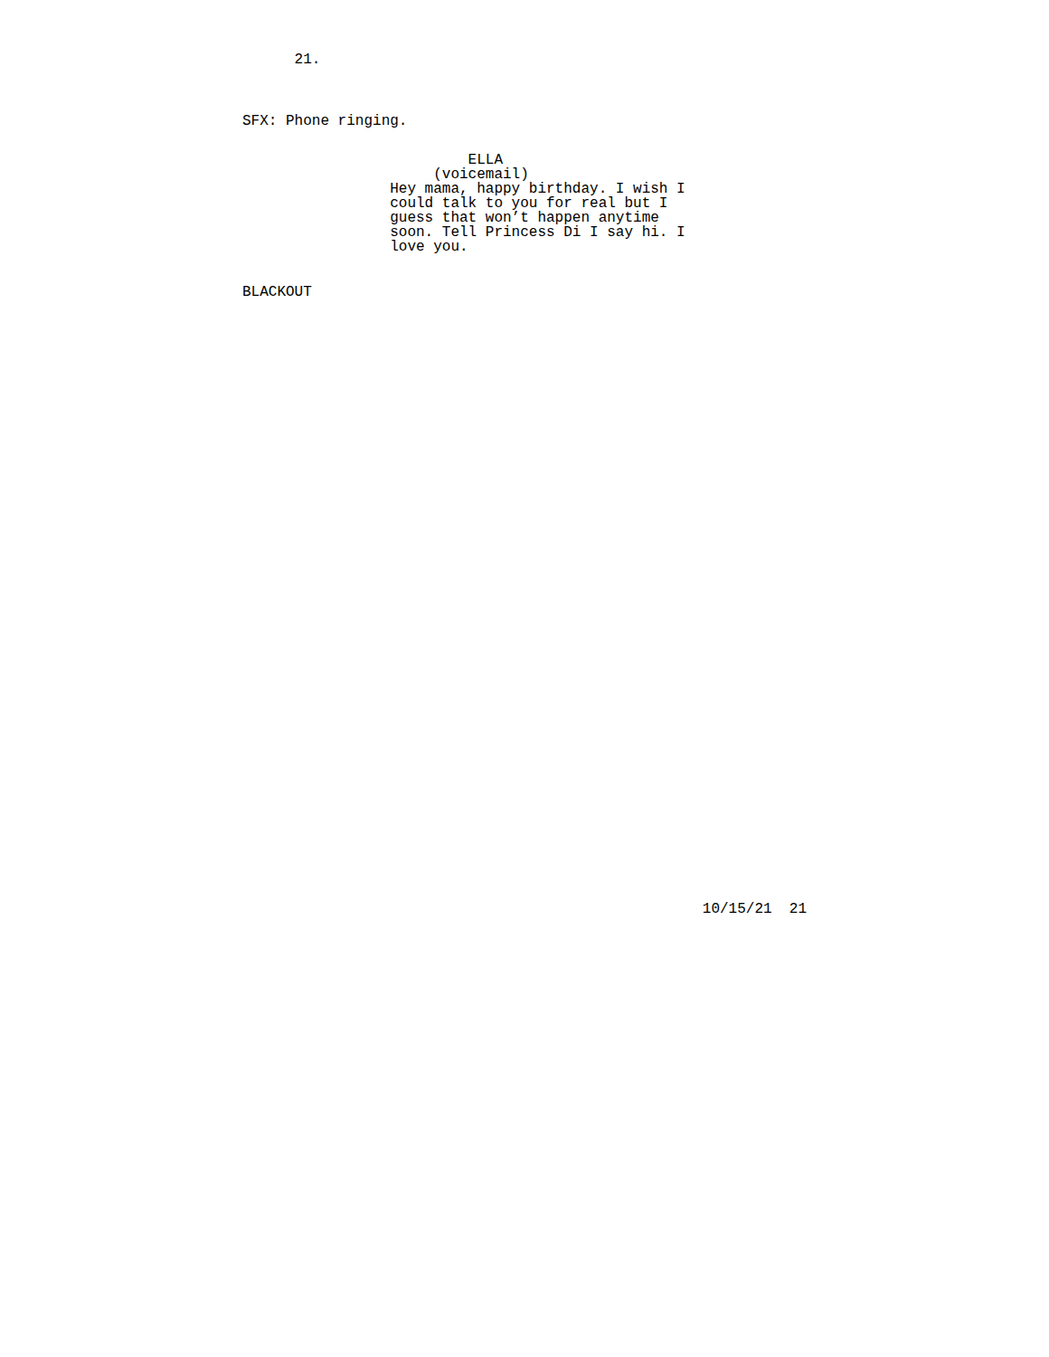21.
SFX: Phone ringing.
ELLA
(voicemail)
Hey mama, happy birthday. I wish I could talk to you for real but I guess that won’t happen anytime soon. Tell Princess Di I say hi. I love you.
BLACKOUT
10/15/21 21